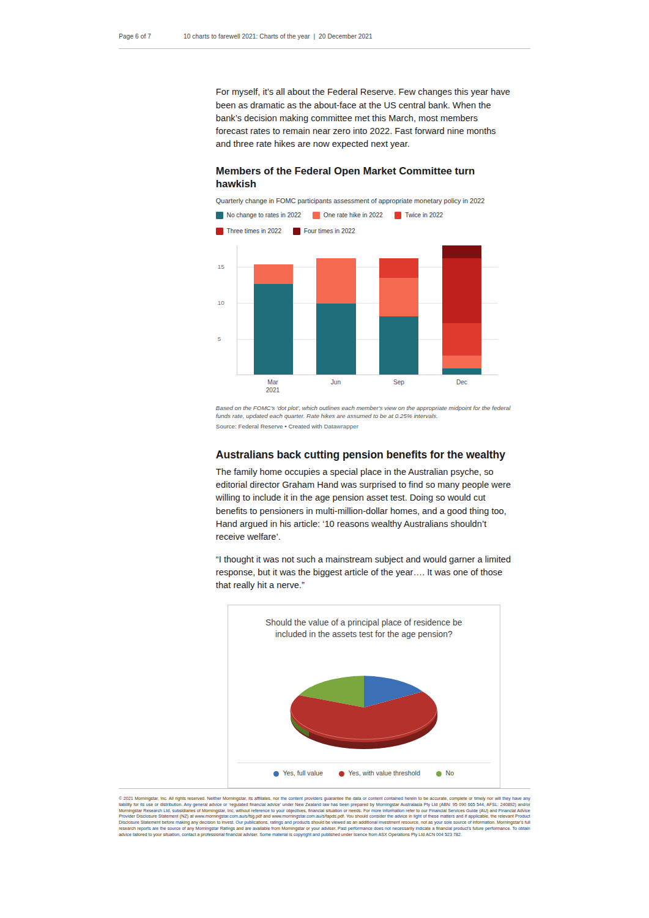Page 6 of 7 10 charts to farewell 2021: Charts of the year | 20 December 2021
For myself, it’s all about the Federal Reserve. Few changes this year have been as dramatic as the about-face at the US central bank. When the bank’s decision making committee met this March, most members forecast rates to remain near zero into 2022. Fast forward nine months and three rate hikes are now expected next year.
Members of the Federal Open Market Committee turn hawkish
Quarterly change in FOMC participants assessment of appropriate monetary policy in 2022
No change to rates in 2022 One rate hike in 2022 Twice in 2022 Three times in 2022 Four times in 2022
15
10
5
Mar
2021 Jun Sep Dec
Based on the FOMC's 'dot plot', which outlines each member's view on the appropriate midpoint for the federal funds rate, updated each quarter. Rate hikes are assumed to be at 0.25% intervals.
Source: Federal Reserve • Created with Datawrapper
Australians back cutting pension benefits for the wealthy
The family home occupies a special place in the Australian psyche, so editorial director Graham Hand was surprised to find so many people were willing to include it in the age pension asset test. Doing so would cut benefits to pensioners in multi-million-dollar homes, and a good thing too, Hand argued in his article: ‘10 reasons wealthy Australians shouldn’t receive welfare’.
“I thought it was not such a mainstream subject and would garner a limited response, but it was the biggest article of the year…. It was one of those that really hit a nerve.”
Should the value of a principal place of residence be
included in the assets test for the age pension?
Yes, full value Yes, with value threshold No
© 2021 Morningstar, Inc. All rights reserved. Neither Morningstar, its affiliates, nor the content providers guarantee the data or content contained herein to be accurate, complete or timely nor will they have any liability for its use or distribution. Any general advice or ‘regulated financial advice’ under New Zealand law has been prepared by Morningstar Australasia Pty Ltd (ABN: 95 090 665 544, AFSL: 240892) and/or Morningstar Research Ltd, subsidiaries of Morningstar, Inc, without reference to your objectives, financial situation or needs. For more information refer to our Financial Services Guide (AU) and Financial Advice Provider Disclosure Statement (NZ) at www.morningstar.com.au/s/fsg.pdf and www.morningstar.com.au/s/fapds.pdf. You should consider the advice in light of these matters and if applicable, the relevant Product Disclosure Statement before making any decision to invest. Our publications, ratings and products should be viewed as an additional investment resource, not as your sole source of information. Morningstar’s full research reports are the source of any Morningstar Ratings and are available from Morningstar or your adviser. Past performance does not necessarily indicate a financial product’s future performance. To obtain advice tailored to your situation, contact a professional financial adviser. Some material is copyright and published under licence from ASX Operations Pty Ltd ACN 004 523 782.